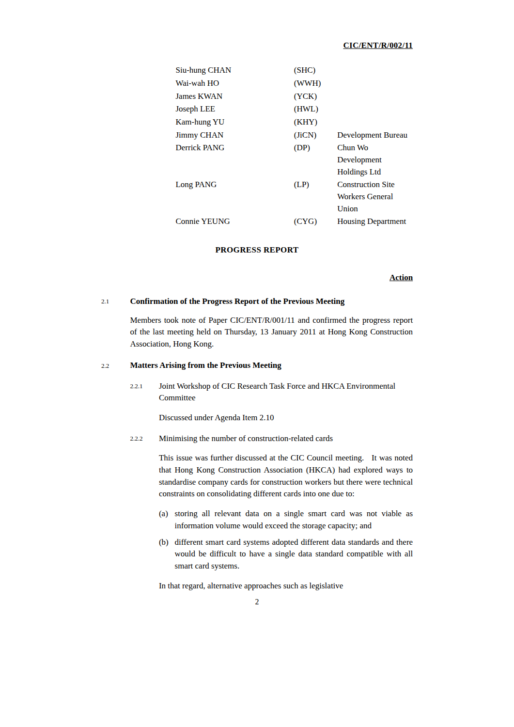CIC/ENT/R/002/11
| Siu-hung CHAN | (SHC) | |
| Wai-wah HO | (WWH) | |
| James KWAN | (YCK) | |
| Joseph LEE | (HWL) | |
| Kam-hung YU | (KHY) | |
| Jimmy CHAN | (JiCN) | Development Bureau |
| Derrick PANG | (DP) | Chun Wo Development Holdings Ltd |
| Long PANG | (LP) | Construction Site Workers General Union |
| Connie YEUNG | (CYG) | Housing Department |
PROGRESS REPORT
Action
2.1
Confirmation of the Progress Report of the Previous Meeting
Members took note of Paper CIC/ENT/R/001/11 and confirmed the progress report of the last meeting held on Thursday, 13 January 2011 at Hong Kong Construction Association, Hong Kong.
2.2
Matters Arising from the Previous Meeting
2.2.1
Joint Workshop of CIC Research Task Force and HKCA Environmental Committee
Discussed under Agenda Item 2.10
2.2.2
Minimising the number of construction-related cards
This issue was further discussed at the CIC Council meeting. It was noted that Hong Kong Construction Association (HKCA) had explored ways to standardise company cards for construction workers but there were technical constraints on consolidating different cards into one due to:
(a) storing all relevant data on a single smart card was not viable as information volume would exceed the storage capacity; and
(b) different smart card systems adopted different data standards and there would be difficult to have a single data standard compatible with all smart card systems.
In that regard, alternative approaches such as legislative
2